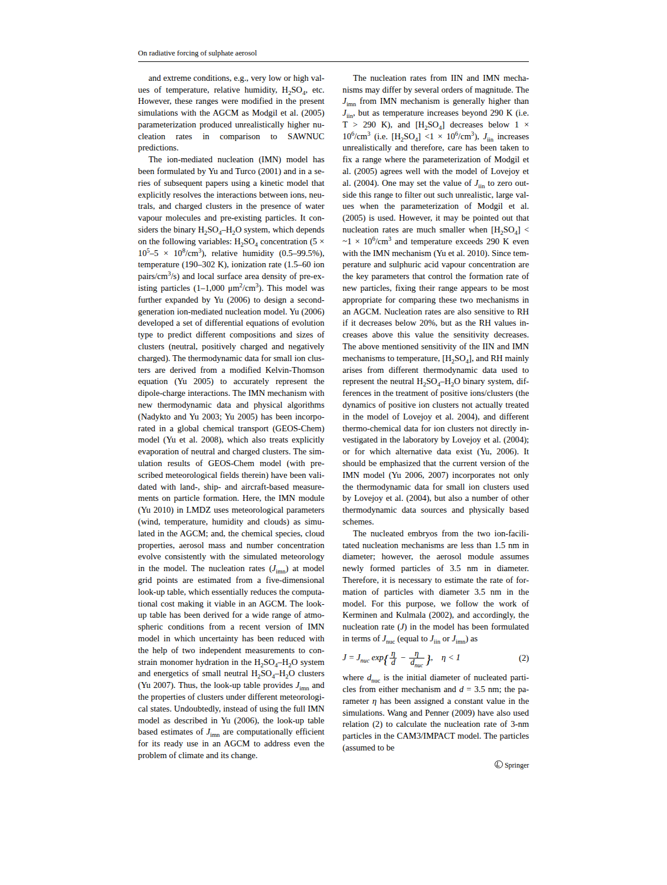On radiative forcing of sulphate aerosol
and extreme conditions, e.g., very low or high values of temperature, relative humidity, H2SO4, etc. However, these ranges were modified in the present simulations with the AGCM as Modgil et al. (2005) parameterization produced unrealistically higher nucleation rates in comparison to SAWNUC predictions.
The ion-mediated nucleation (IMN) model has been formulated by Yu and Turco (2001) and in a series of subsequent papers using a kinetic model that explicitly resolves the interactions between ions, neutrals, and charged clusters in the presence of water vapour molecules and pre-existing particles. It considers the binary H2SO4–H2O system, which depends on the following variables: H2SO4 concentration (5 × 105–5 × 108/cm3), relative humidity (0.5–99.5%), temperature (190–302 K), ionization rate (1.5–60 ion pairs/cm3/s) and local surface area density of pre-existing particles (1–1,000 μm2/cm3). This model was further expanded by Yu (2006) to design a second-generation ion-mediated nucleation model. Yu (2006) developed a set of differential equations of evolution type to predict different compositions and sizes of clusters (neutral, positively charged and negatively charged). The thermodynamic data for small ion clusters are derived from a modified Kelvin-Thomson equation (Yu 2005) to accurately represent the dipole-charge interactions. The IMN mechanism with new thermodynamic data and physical algorithms (Nadykto and Yu 2003; Yu 2005) has been incorporated in a global chemical transport (GEOS-Chem) model (Yu et al. 2008), which also treats explicitly evaporation of neutral and charged clusters. The simulation results of GEOS-Chem model (with prescribed meteorological fields therein) have been validated with land-, ship- and aircraft-based measurements on particle formation. Here, the IMN module (Yu 2010) in LMDZ uses meteorological parameters (wind, temperature, humidity and clouds) as simulated in the AGCM; and, the chemical species, cloud properties, aerosol mass and number concentration evolve consistently with the simulated meteorology in the model. The nucleation rates (Jimn) at model grid points are estimated from a five-dimensional look-up table, which essentially reduces the computational cost making it viable in an AGCM. The look-up table has been derived for a wide range of atmospheric conditions from a recent version of IMN model in which uncertainty has been reduced with the help of two independent measurements to constrain monomer hydration in the H2SO4–H2O system and energetics of small neutral H2SO4–H2O clusters (Yu 2007). Thus, the look-up table provides Jimn and the properties of clusters under different meteorological states. Undoubtedly, instead of using the full IMN model as described in Yu (2006), the look-up table based estimates of Jimn are computationally efficient for its ready use in an AGCM to address even the problem of climate and its change.
The nucleation rates from IIN and IMN mechanisms may differ by several orders of magnitude. The Jimn from IMN mechanism is generally higher than Jiin, but as temperature increases beyond 290 K (i.e. T > 290 K), and [H2SO4] decreases below 1 × 106/cm3 (i.e. [H2SO4] <1 × 106/cm3), Jiin increases unrealistically and therefore, care has been taken to fix a range where the parameterization of Modgil et al. (2005) agrees well with the model of Lovejoy et al. (2004). One may set the value of Jiin to zero outside this range to filter out such unrealistic, large values when the parameterization of Modgil et al. (2005) is used. However, it may be pointed out that nucleation rates are much smaller when [H2SO4] < ~1 × 106/cm3 and temperature exceeds 290 K even with the IMN mechanism (Yu et al. 2010). Since temperature and sulphuric acid vapour concentration are the key parameters that control the formation rate of new particles, fixing their range appears to be most appropriate for comparing these two mechanisms in an AGCM. Nucleation rates are also sensitive to RH if it decreases below 20%, but as the RH values increases above this value the sensitivity decreases. The above mentioned sensitivity of the IIN and IMN mechanisms to temperature, [H2SO4], and RH mainly arises from different thermodynamic data used to represent the neutral H2SO4–H2O binary system, differences in the treatment of positive ions/clusters (the dynamics of positive ion clusters not actually treated in the model of Lovejoy et al. 2004), and different thermo-chemical data for ion clusters not directly investigated in the laboratory by Lovejoy et al. (2004); or for which alternative data exist (Yu, 2006). It should be emphasized that the current version of the IMN model (Yu 2006, 2007) incorporates not only the thermodynamic data for small ion clusters used by Lovejoy et al. (2004), but also a number of other thermodynamic data sources and physically based schemes.
The nucleated embryos from the two ion-facilitated nucleation mechanisms are less than 1.5 nm in diameter; however, the aerosol module assumes newly formed particles of 3.5 nm in diameter. Therefore, it is necessary to estimate the rate of formation of particles with diameter 3.5 nm in the model. For this purpose, we follow the work of Kerminen and Kulmala (2002), and accordingly, the nucleation rate (J) in the model has been formulated in terms of Jnuc (equal to Jiin or Jimn) as
J = Jnuc exp{ηd − ηdnuc}, η < 1
(2)
where dnuc is the initial diameter of nucleated particles from either mechanism and d = 3.5 nm; the parameter η has been assigned a constant value in the simulations. Wang and Penner (2009) have also used relation (2) to calculate the nucleation rate of 3-nm particles in the CAM3/IMPACT model. The particles (assumed to be
Springer